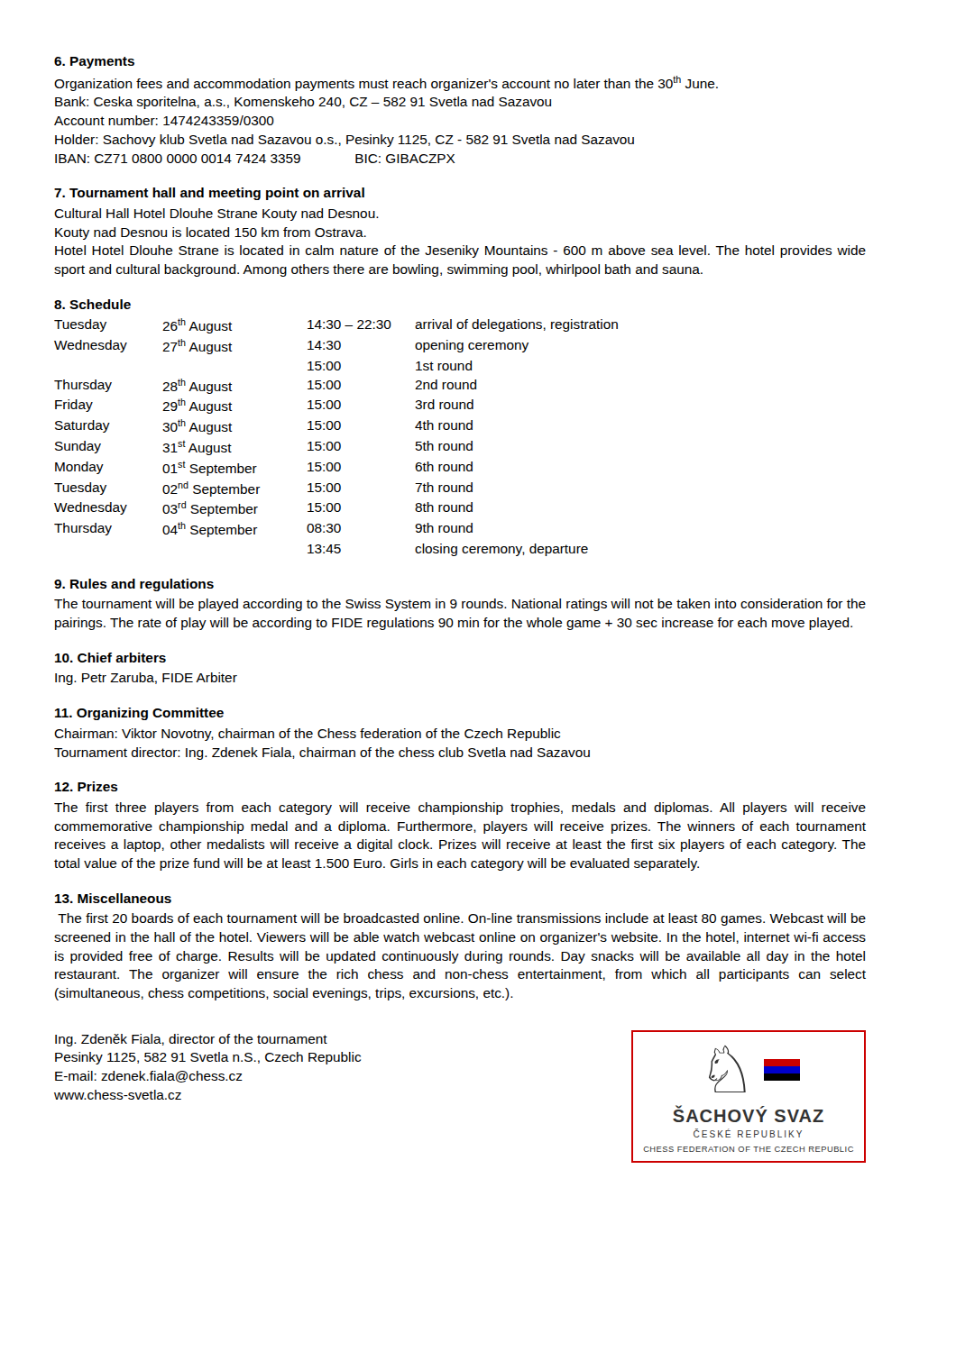6. Payments
Organization fees and accommodation payments must reach organizer's account no later than the 30th June.
Bank: Ceska sporitelna, a.s., Komenskeho 240, CZ – 582 91 Svetla nad Sazavou
Account number: 1474243359/0300
Holder: Sachovy klub Svetla nad Sazavou o.s., Pesinky 1125, CZ - 582 91 Svetla nad Sazavou
IBAN: CZ71 0800 0000 0014 7424 3359 BIC: GIBACZPX
7. Tournament hall and meeting point on arrival
Cultural Hall Hotel Dlouhe Strane Kouty nad Desnou.
Kouty nad Desnou is located 150 km from Ostrava.
Hotel Hotel Dlouhe Strane is located in calm nature of the Jeseniky Mountains - 600 m above sea level. The hotel provides wide sport and cultural background. Among others there are bowling, swimming pool, whirlpool bath and sauna.
8. Schedule
| Tuesday | 26 th August | 14:30 – 22:30 | arrival of delegations, registration |
| Wednesday | 27 th August | 14:30 | opening ceremony |
| | | 15:00 | 1st round |
| Thursday | 28 th August | 15:00 | 2nd round |
| Friday | 29 th August | 15:00 | 3rd round |
| Saturday | 30 th August | 15:00 | 4th round |
| Sunday | 31 st August | 15:00 | 5th round |
| Monday | 01 st September | 15:00 | 6th round |
| Tuesday | 02 nd September | 15:00 | 7th round |
| Wednesday | 03 rd September | 15:00 | 8th round |
| Thursday | 04 th September | 08:30 | 9th round |
| | | 13:45 | closing ceremony, departure |
9. Rules and regulations
The tournament will be played according to the Swiss System in 9 rounds. National ratings will not be taken into consideration for the pairings. The rate of play will be according to FIDE regulations 90 min for the whole game + 30 sec increase for each move played.
10. Chief arbiters
Ing. Petr Zaruba, FIDE Arbiter
11. Organizing Committee
Chairman: Viktor Novotny, chairman of the Chess federation of the Czech Republic
Tournament director: Ing. Zdenek Fiala, chairman of the chess club Svetla nad Sazavou
12. Prizes
The first three players from each category will receive championship trophies, medals and diplomas. All players will receive commemorative championship medal and a diploma. Furthermore, players will receive prizes. The winners of each tournament receives a laptop, other medalists will receive a digital clock. Prizes will receive at least the first six players of each category. The total value of the prize fund will be at least 1.500 Euro. Girls in each category will be evaluated separately.
13. Miscellaneous
The first 20 boards of each tournament will be broadcasted online. On-line transmissions include at least 80 games. Webcast will be screened in the hall of the hotel. Viewers will be able watch webcast online on organizer's website. In the hotel, internet wi-fi access is provided free of charge. Results will be updated continuously during rounds. Day snacks will be available all day in the hotel restaurant. The organizer will ensure the rich chess and non-chess entertainment, from which all participants can select (simultaneous, chess competitions, social evenings, trips, excursions, etc.).
Ing. Zdeněk Fiala, director of the tournament
Pesinky 1125, 582 91 Svetla n.S., Czech Republic
E-mail: zdenek.fiala@chess.cz
www.chess-svetla.cz
♘
ŠACHOVÝ SVAZ
ČESKÉ REPUBLIKY
CHESS FEDERATION OF THE CZECH REPUBLIC